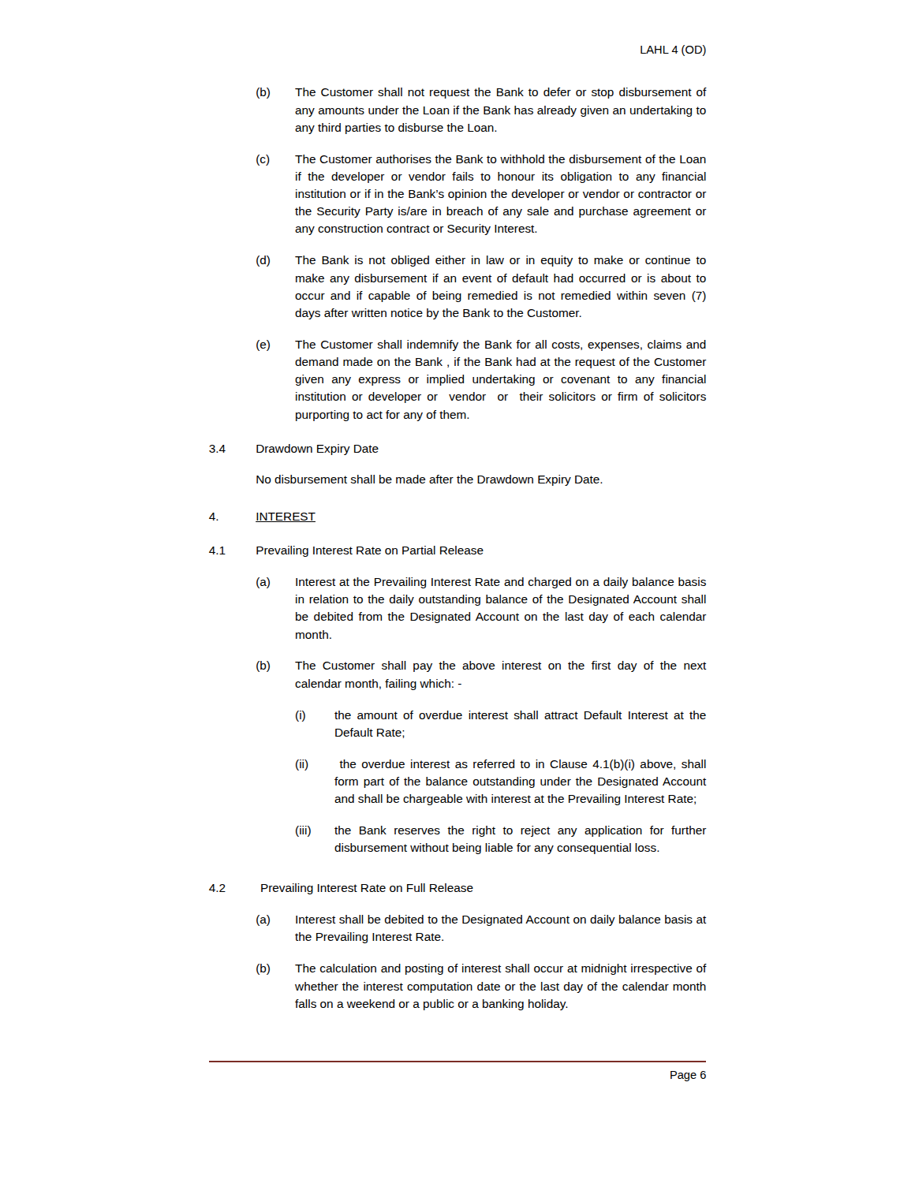LAHL 4 (OD)
(b)
The Customer shall not request the Bank to defer or stop disbursement of any amounts under the Loan if the Bank has already given an undertaking to any third parties to disburse the Loan.
(c)
The Customer authorises the Bank to withhold the disbursement of the Loan if the developer or vendor fails to honour its obligation to any financial institution or if in the Bank’s opinion the developer or vendor or contractor or the Security Party is/are in breach of any sale and purchase agreement or any construction contract or Security Interest.
(d)
The Bank is not obliged either in law or in equity to make or continue to make any disbursement if an event of default had occurred or is about to occur and if capable of being remedied is not remedied within seven (7) days after written notice by the Bank to the Customer.
(e)
The Customer shall indemnify the Bank for all costs, expenses, claims and demand made on the Bank , if the Bank had at the request of the Customer given any express or implied undertaking or covenant to any financial institution or developer or vendor or their solicitors or firm of solicitors purporting to act for any of them.
3.4
Drawdown Expiry Date
No disbursement shall be made after the Drawdown Expiry Date.
4.
INTEREST
4.1
Prevailing Interest Rate on Partial Release
(a)
Interest at the Prevailing Interest Rate and charged on a daily balance basis in relation to the daily outstanding balance of the Designated Account shall be debited from the Designated Account on the last day of each calendar month.
(b)
The Customer shall pay the above interest on the first day of the next calendar month, failing which: -
(i)
the amount of overdue interest shall attract Default Interest at the Default Rate;
(ii)
the overdue interest as referred to in Clause 4.1(b)(i) above, shall form part of the balance outstanding under the Designated Account and shall be chargeable with interest at the Prevailing Interest Rate;
(iii)
the Bank reserves the right to reject any application for further disbursement without being liable for any consequential loss.
4.2
Prevailing Interest Rate on Full Release
(a)
Interest shall be debited to the Designated Account on daily balance basis at the Prevailing Interest Rate.
(b)
The calculation and posting of interest shall occur at midnight irrespective of whether the interest computation date or the last day of the calendar month falls on a weekend or a public or a banking holiday.
Page 6